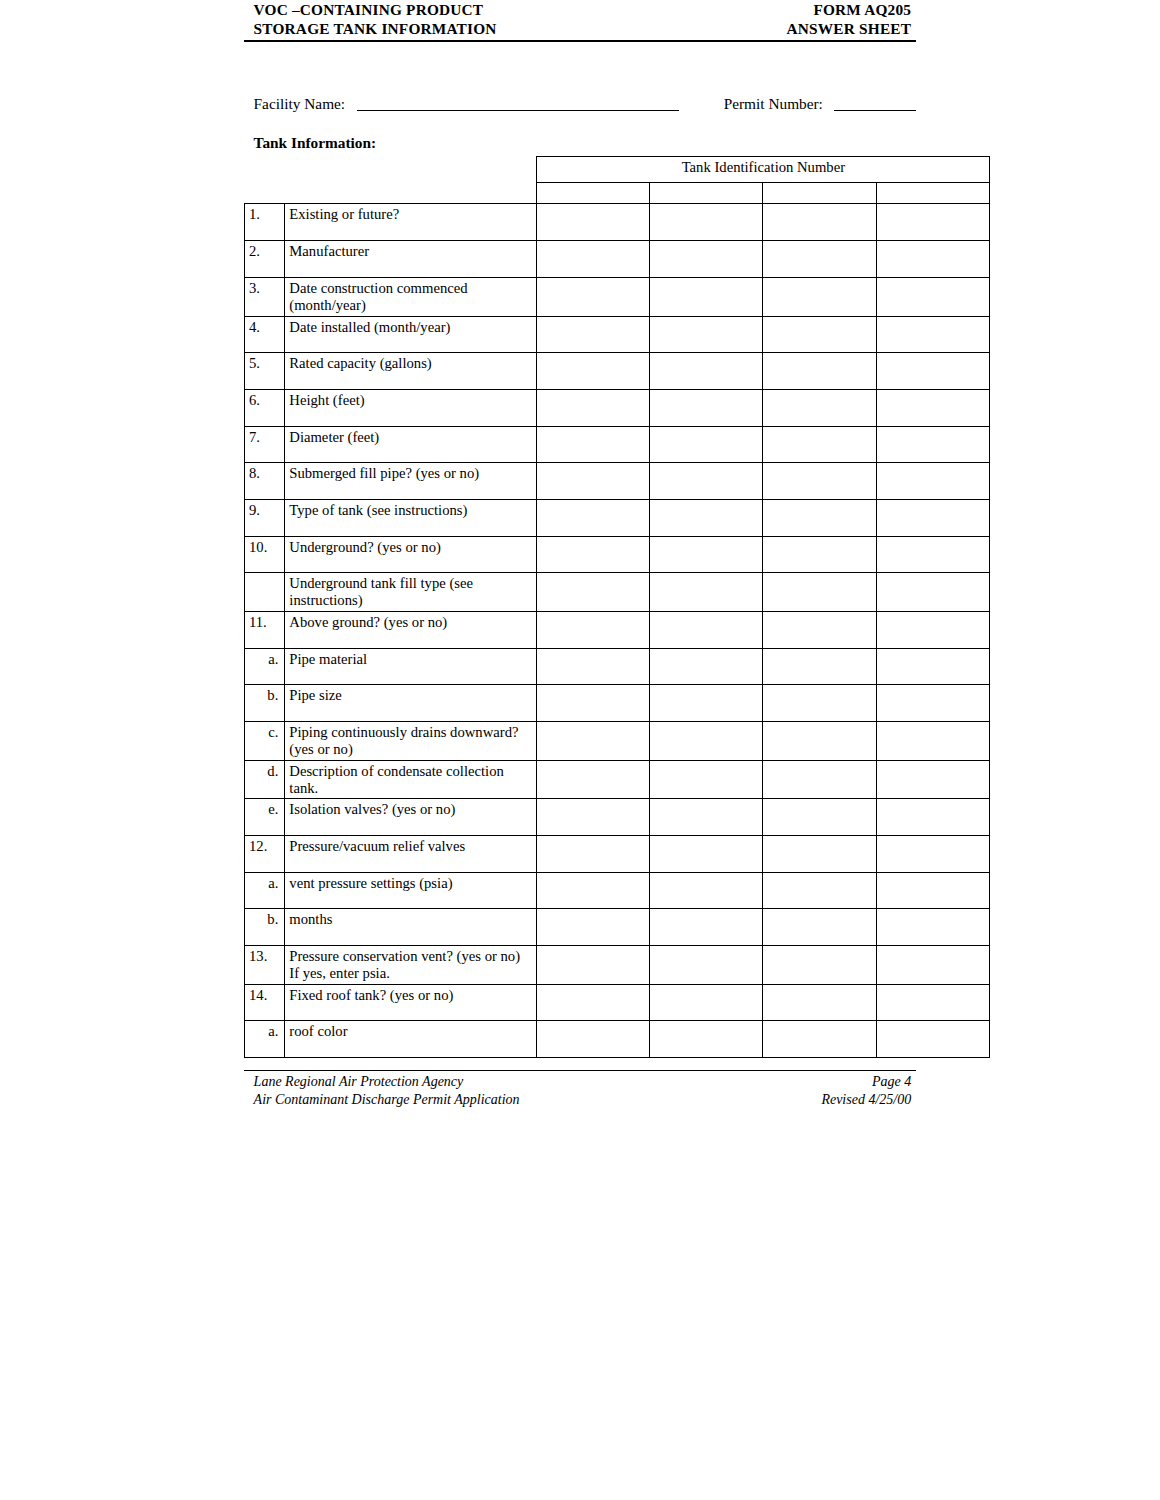VOC –CONTAINING PRODUCT
STORAGE TANK INFORMATION
FORM AQ205
ANSWER SHEET
Facility Name: Permit Number:
Tank Information:
| | | Tank Identification Number |
| 1. | Existing or future? | | | | |
| 2. | Manufacturer | | | | |
| 3. | Date construction commenced (month/year) | | | | |
| 4. | Date installed (month/year) | | | | |
| 5. | Rated capacity (gallons) | | | | |
| 6. | Height (feet) | | | | |
| 7. | Diameter (feet) | | | | |
| 8. | Submerged fill pipe? (yes or no) | | | | |
| 9. | Type of tank (see instructions) | | | | |
| 10. | Underground? (yes or no) | | | | |
| | Underground tank fill type (see instructions) | | | | |
| 11. | Above ground? (yes or no) | | | | |
| a. | Pipe material | | | | |
| b. | Pipe size | | | | |
| c. | Piping continuously drains downward? (yes or no) | | | | |
| d. | Description of condensate collection tank. | | | | |
| e. | Isolation valves? (yes or no) | | | | |
| 12. | Pressure/vacuum relief valves | | | | |
| a. | vent pressure settings (psia) | | | | |
| b. | months | | | | |
| 13. | Pressure conservation vent? (yes or no) If yes, enter psia. | | | | |
| 14. | Fixed roof tank? (yes or no) | | | | |
| a. | roof color | | | | |
Lane Regional Air Protection Agency
Air Contaminant Discharge Permit Application
Page 4
Revised 4/25/00